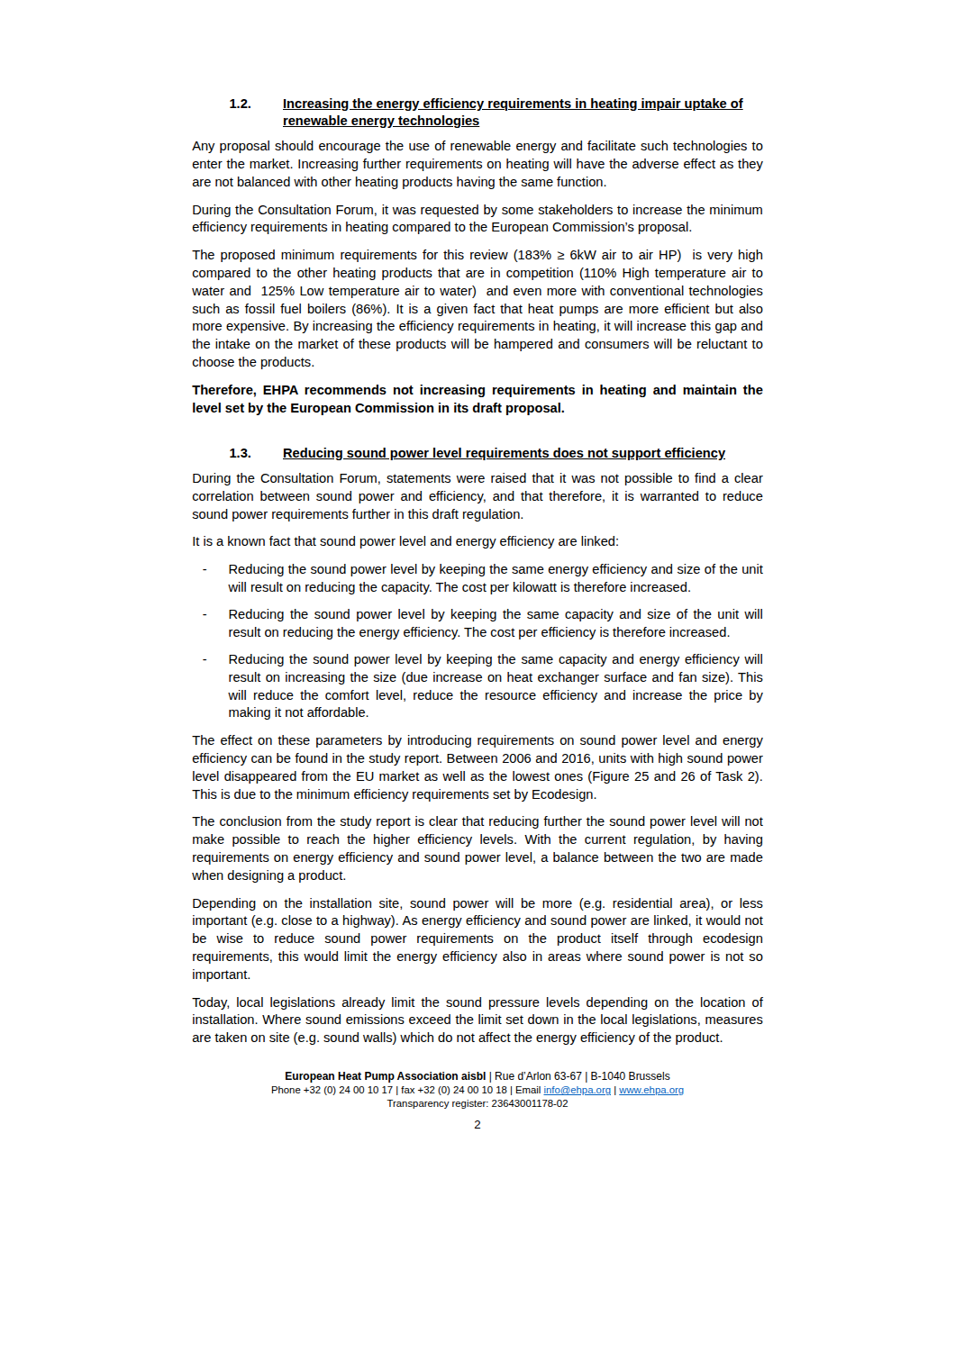1.2. Increasing the energy efficiency requirements in heating impair uptake of renewable energy technologies
Any proposal should encourage the use of renewable energy and facilitate such technologies to enter the market. Increasing further requirements on heating will have the adverse effect as they are not balanced with other heating products having the same function.
During the Consultation Forum, it was requested by some stakeholders to increase the minimum efficiency requirements in heating compared to the European Commission’s proposal.
The proposed minimum requirements for this review (183% ≥ 6kW air to air HP) is very high compared to the other heating products that are in competition (110% High temperature air to water and 125% Low temperature air to water) and even more with conventional technologies such as fossil fuel boilers (86%). It is a given fact that heat pumps are more efficient but also more expensive. By increasing the efficiency requirements in heating, it will increase this gap and the intake on the market of these products will be hampered and consumers will be reluctant to choose the products.
Therefore, EHPA recommends not increasing requirements in heating and maintain the level set by the European Commission in its draft proposal.
1.3. Reducing sound power level requirements does not support efficiency
During the Consultation Forum, statements were raised that it was not possible to find a clear correlation between sound power and efficiency, and that therefore, it is warranted to reduce sound power requirements further in this draft regulation.
It is a known fact that sound power level and energy efficiency are linked:
Reducing the sound power level by keeping the same energy efficiency and size of the unit will result on reducing the capacity. The cost per kilowatt is therefore increased.
Reducing the sound power level by keeping the same capacity and size of the unit will result on reducing the energy efficiency. The cost per efficiency is therefore increased.
Reducing the sound power level by keeping the same capacity and energy efficiency will result on increasing the size (due increase on heat exchanger surface and fan size). This will reduce the comfort level, reduce the resource efficiency and increase the price by making it not affordable.
The effect on these parameters by introducing requirements on sound power level and energy efficiency can be found in the study report. Between 2006 and 2016, units with high sound power level disappeared from the EU market as well as the lowest ones (Figure 25 and 26 of Task 2). This is due to the minimum efficiency requirements set by Ecodesign.
The conclusion from the study report is clear that reducing further the sound power level will not make possible to reach the higher efficiency levels. With the current regulation, by having requirements on energy efficiency and sound power level, a balance between the two are made when designing a product.
Depending on the installation site, sound power will be more (e.g. residential area), or less important (e.g. close to a highway). As energy efficiency and sound power are linked, it would not be wise to reduce sound power requirements on the product itself through ecodesign requirements, this would limit the energy efficiency also in areas where sound power is not so important.
Today, local legislations already limit the sound pressure levels depending on the location of installation. Where sound emissions exceed the limit set down in the local legislations, measures are taken on site (e.g. sound walls) which do not affect the energy efficiency of the product.
European Heat Pump Association aisbl | Rue d’Arlon 63-67 | B-1040 Brussels
Phone +32 (0) 24 00 10 17 | fax +32 (0) 24 00 10 18 | Email info@ehpa.org | www.ehpa.org
Transparency register: 23643001178-02
2